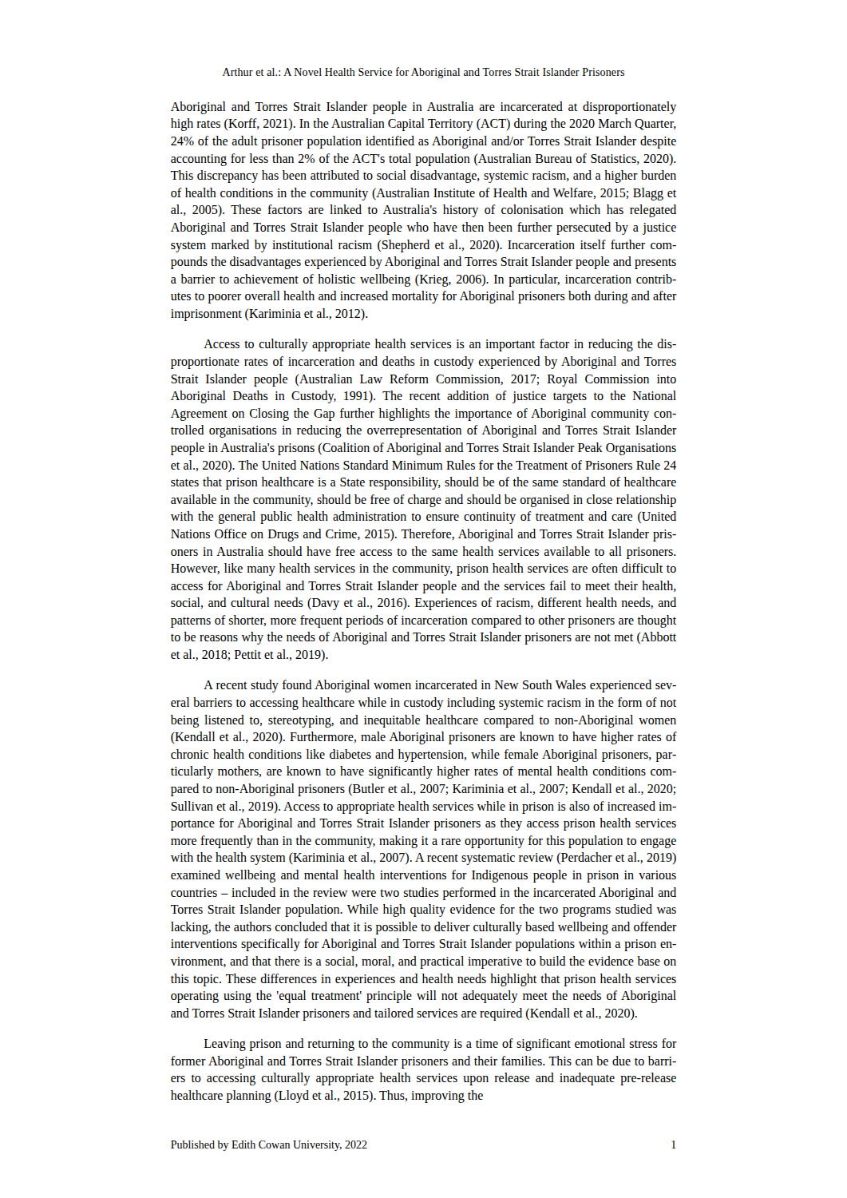Arthur et al.: A Novel Health Service for Aboriginal and Torres Strait Islander Prisoners
Aboriginal and Torres Strait Islander people in Australia are incarcerated at disproportionately high rates (Korff, 2021). In the Australian Capital Territory (ACT) during the 2020 March Quarter, 24% of the adult prisoner population identified as Aboriginal and/or Torres Strait Islander despite accounting for less than 2% of the ACT's total population (Australian Bureau of Statistics, 2020). This discrepancy has been attributed to social disadvantage, systemic racism, and a higher burden of health conditions in the community (Australian Institute of Health and Welfare, 2015; Blagg et al., 2005). These factors are linked to Australia's history of colonisation which has relegated Aboriginal and Torres Strait Islander people who have then been further persecuted by a justice system marked by institutional racism (Shepherd et al., 2020). Incarceration itself further compounds the disadvantages experienced by Aboriginal and Torres Strait Islander people and presents a barrier to achievement of holistic wellbeing (Krieg, 2006). In particular, incarceration contributes to poorer overall health and increased mortality for Aboriginal prisoners both during and after imprisonment (Kariminia et al., 2012).
Access to culturally appropriate health services is an important factor in reducing the disproportionate rates of incarceration and deaths in custody experienced by Aboriginal and Torres Strait Islander people (Australian Law Reform Commission, 2017; Royal Commission into Aboriginal Deaths in Custody, 1991). The recent addition of justice targets to the National Agreement on Closing the Gap further highlights the importance of Aboriginal community controlled organisations in reducing the overrepresentation of Aboriginal and Torres Strait Islander people in Australia's prisons (Coalition of Aboriginal and Torres Strait Islander Peak Organisations et al., 2020). The United Nations Standard Minimum Rules for the Treatment of Prisoners Rule 24 states that prison healthcare is a State responsibility, should be of the same standard of healthcare available in the community, should be free of charge and should be organised in close relationship with the general public health administration to ensure continuity of treatment and care (United Nations Office on Drugs and Crime, 2015). Therefore, Aboriginal and Torres Strait Islander prisoners in Australia should have free access to the same health services available to all prisoners. However, like many health services in the community, prison health services are often difficult to access for Aboriginal and Torres Strait Islander people and the services fail to meet their health, social, and cultural needs (Davy et al., 2016). Experiences of racism, different health needs, and patterns of shorter, more frequent periods of incarceration compared to other prisoners are thought to be reasons why the needs of Aboriginal and Torres Strait Islander prisoners are not met (Abbott et al., 2018; Pettit et al., 2019).
A recent study found Aboriginal women incarcerated in New South Wales experienced several barriers to accessing healthcare while in custody including systemic racism in the form of not being listened to, stereotyping, and inequitable healthcare compared to non-Aboriginal women (Kendall et al., 2020). Furthermore, male Aboriginal prisoners are known to have higher rates of chronic health conditions like diabetes and hypertension, while female Aboriginal prisoners, particularly mothers, are known to have significantly higher rates of mental health conditions compared to non-Aboriginal prisoners (Butler et al., 2007; Kariminia et al., 2007; Kendall et al., 2020; Sullivan et al., 2019). Access to appropriate health services while in prison is also of increased importance for Aboriginal and Torres Strait Islander prisoners as they access prison health services more frequently than in the community, making it a rare opportunity for this population to engage with the health system (Kariminia et al., 2007). A recent systematic review (Perdacher et al., 2019) examined wellbeing and mental health interventions for Indigenous people in prison in various countries – included in the review were two studies performed in the incarcerated Aboriginal and Torres Strait Islander population. While high quality evidence for the two programs studied was lacking, the authors concluded that it is possible to deliver culturally based wellbeing and offender interventions specifically for Aboriginal and Torres Strait Islander populations within a prison environment, and that there is a social, moral, and practical imperative to build the evidence base on this topic. These differences in experiences and health needs highlight that prison health services operating using the 'equal treatment' principle will not adequately meet the needs of Aboriginal and Torres Strait Islander prisoners and tailored services are required (Kendall et al., 2020).
Leaving prison and returning to the community is a time of significant emotional stress for former Aboriginal and Torres Strait Islander prisoners and their families. This can be due to barriers to accessing culturally appropriate health services upon release and inadequate pre-release healthcare planning (Lloyd et al., 2015). Thus, improving the
Published by Edith Cowan University, 2022
1